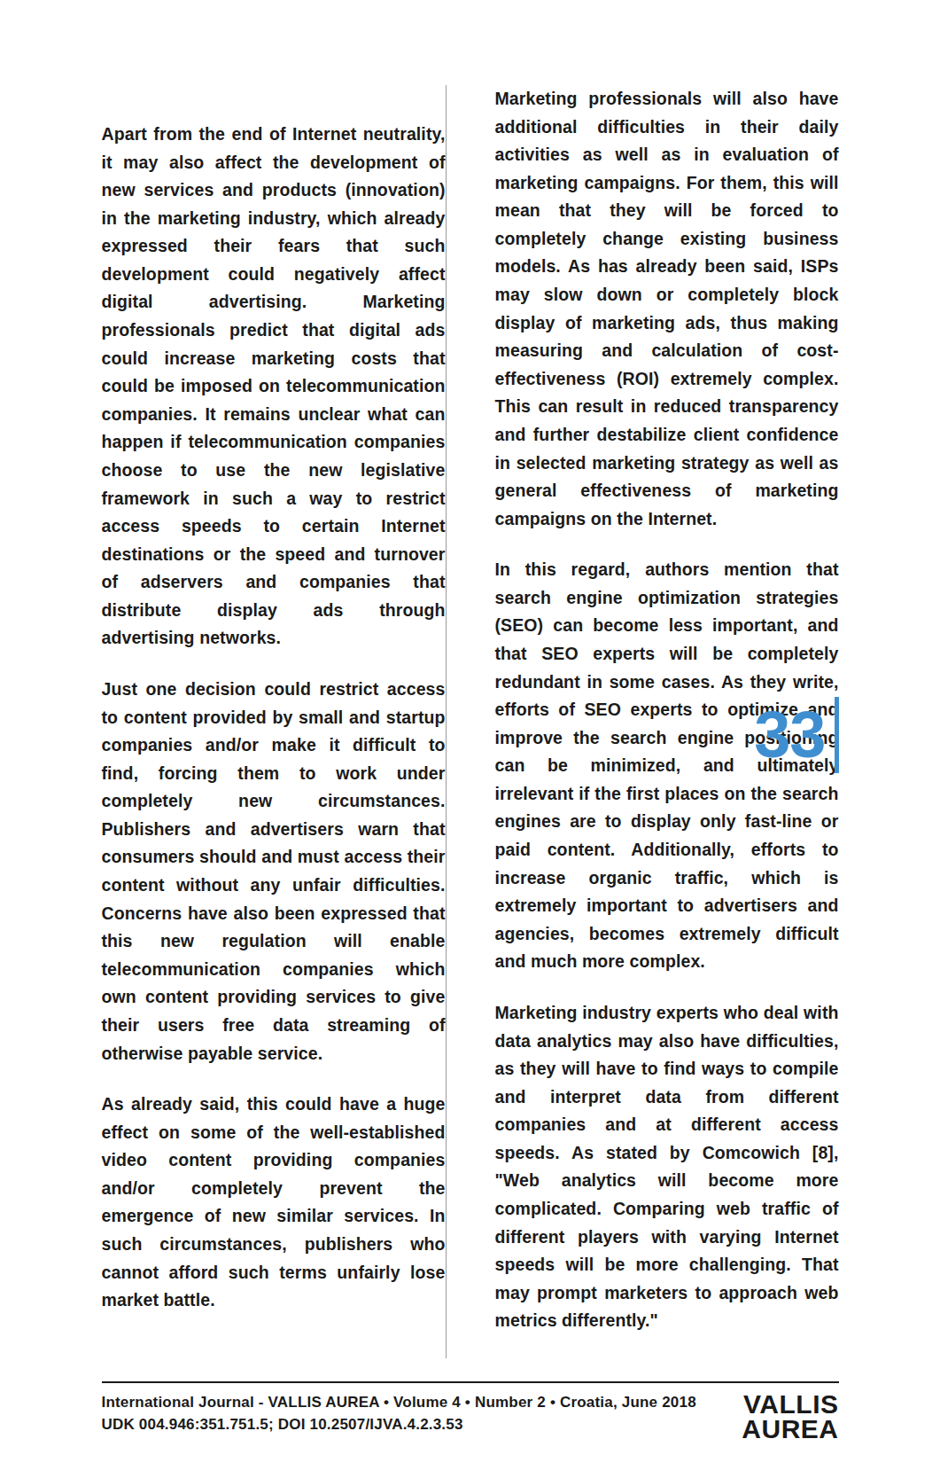Apart from the end of Internet neutrality, it may also affect the development of new services and products (innovation) in the marketing industry, which already expressed their fears that such development could negatively affect digital advertising. Marketing professionals predict that digital ads could increase marketing costs that could be imposed on telecommunication companies. It remains unclear what can happen if telecommunication companies choose to use the new legislative framework in such a way to restrict access speeds to certain Internet destinations or the speed and turnover of adservers and companies that distribute display ads through advertising networks.
Just one decision could restrict access to content provided by small and startup companies and/or make it difficult to find, forcing them to work under completely new circumstances. Publishers and advertisers warn that consumers should and must access their content without any unfair difficulties. Concerns have also been expressed that this new regulation will enable telecommunication companies which own content providing services to give their users free data streaming of otherwise payable service.
As already said, this could have a huge effect on some of the well-established video content providing companies and/or completely prevent the emergence of new similar services. In such circumstances, publishers who cannot afford such terms unfairly lose market battle.
Marketing professionals will also have additional difficulties in their daily activities as well as in evaluation of marketing campaigns. For them, this will mean that they will be forced to completely change existing business models. As has already been said, ISPs may slow down or completely block display of marketing ads, thus making measuring and calculation of cost-effectiveness (ROI) extremely complex. This can result in reduced transparency and further destabilize client confidence in selected marketing strategy as well as general effectiveness of marketing campaigns on the Internet.
In this regard, authors mention that search engine optimization strategies (SEO) can become less important, and that SEO experts will be completely redundant in some cases. As they write, efforts of SEO experts to optimize and improve the search engine positioning can be minimized, and ultimately irrelevant if the first places on the search engines are to display only fast-line or paid content. Additionally, efforts to increase organic traffic, which is extremely important to advertisers and agencies, becomes extremely difficult and much more complex.
Marketing industry experts who deal with data analytics may also have difficulties, as they will have to find ways to compile and interpret data from different companies and at different access speeds. As stated by Comcowich [8], "Web analytics will become more complicated. Comparing web traffic of different players with varying Internet speeds will be more challenging. That may prompt marketers to approach web metrics differently."
33
International Journal - VALLIS AUREA • Volume 4 • Number 2 • Croatia, June 2018
UDK 004.946:351.751.5; DOI 10.2507/IJVA.4.2.3.53
VALLIS
AUREA